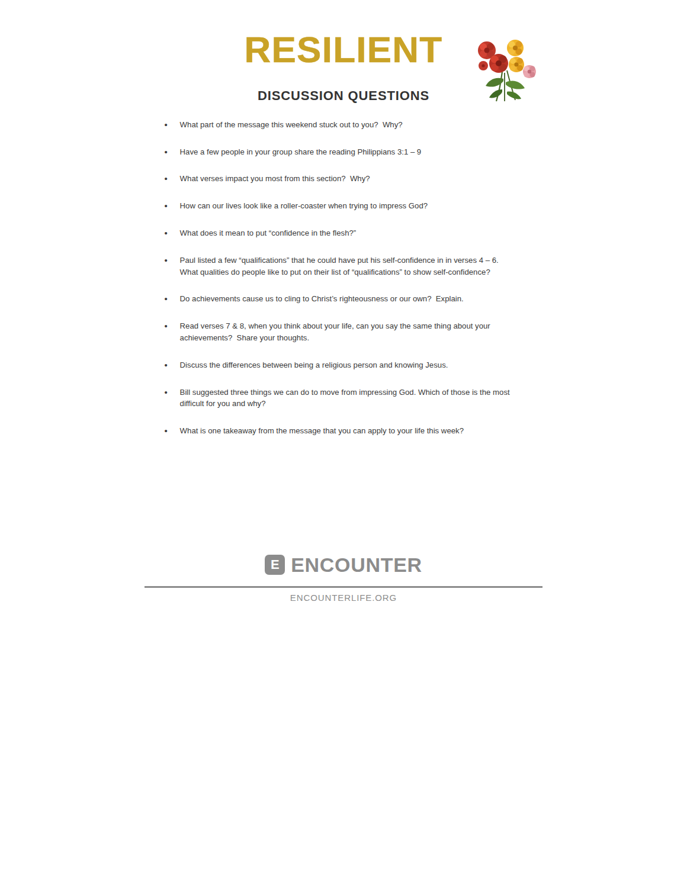Resilient
Discussion Questions
What part of the message this weekend stuck out to you? Why?
Have a few people in your group share the reading Philippians 3:1 – 9
What verses impact you most from this section? Why?
How can our lives look like a roller-coaster when trying to impress God?
What does it mean to put “confidence in the flesh?”
Paul listed a few “qualifications” that he could have put his self-confidence in in verses 4 – 6. What qualities do people like to put on their list of “qualifications” to show self-confidence?
Do achievements cause us to cling to Christ’s righteousness or our own? Explain.
Read verses 7 & 8, when you think about your life, can you say the same thing about your achievements? Share your thoughts.
Discuss the differences between being a religious person and knowing Jesus.
Bill suggested three things we can do to move from impressing God. Which of those is the most difficult for you and why?
What is one takeaway from the message that you can apply to your life this week?
E Encounter
encounterlife.org